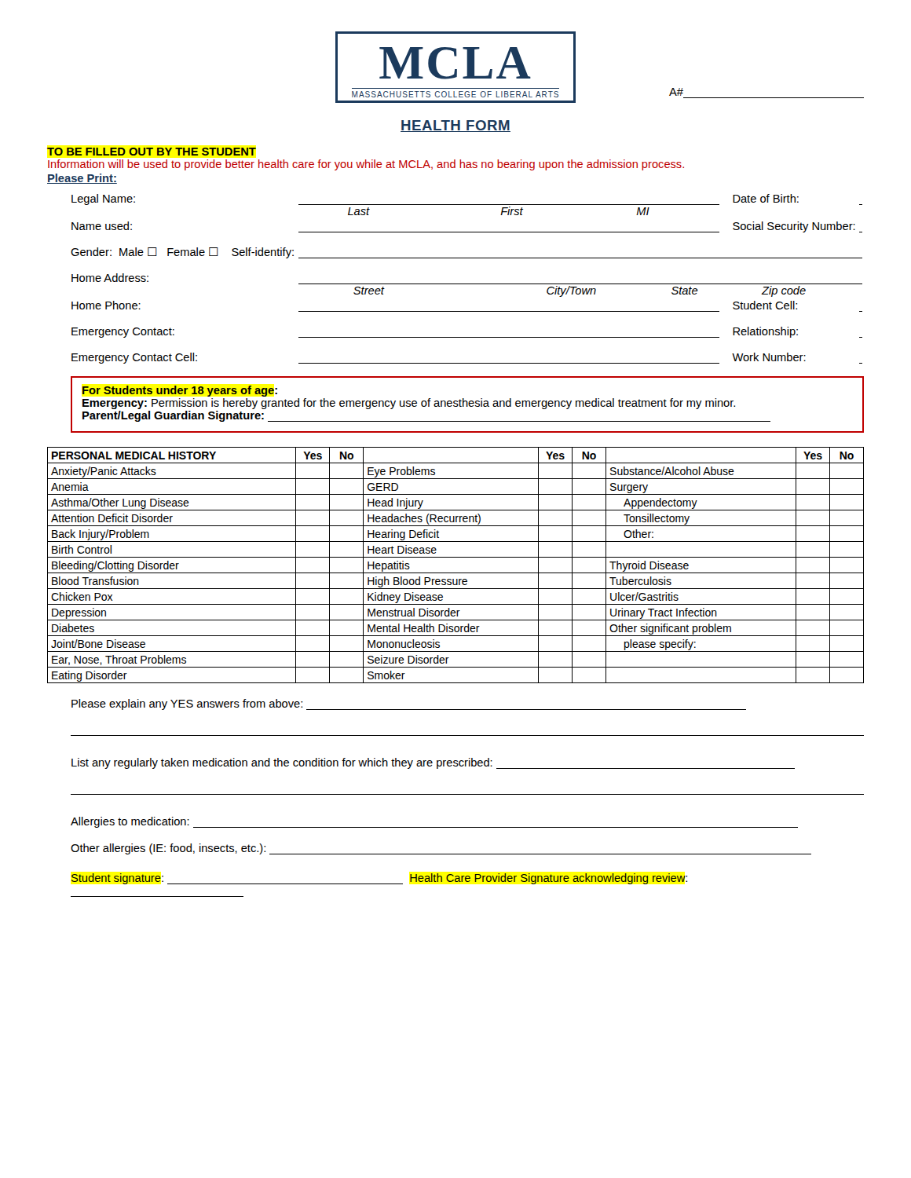MCLA
MASSACHUSETTS COLLEGE OF LIBERAL ARTS
A#
HEALTH FORM
TO BE FILLED OUT BY THE STUDENT
Information will be used to provide better health care for you while at MCLA, and has no bearing upon the admission process.
Please Print:
| Legal Name: | | Date of Birth: | |
| | Last First MI | | |
| Name used: | | Social Security Number: | |
| Gender: Male ☐ Female ☐ Self-identify: | |
| Home Address: | |
| | Street City/Town State Zip code |
| Home Phone: | | Student Cell: | |
| Emergency Contact: | | Relationship: | |
| Emergency Contact Cell: | | Work Number: | |
For Students under 18 years of age:
Emergency: Permission is hereby granted for the emergency use of anesthesia and emergency medical treatment for my minor.
Parent/Legal Guardian Signature:
| PERSONAL MEDICAL HISTORY | Yes | No | | Yes | No | | Yes | No |
| --- | --- | --- | --- | --- | --- | --- | --- | --- |
| Anxiety/Panic Attacks | | | Eye Problems | | | Substance/Alcohol Abuse | | |
| Anemia | | | GERD | | | Surgery | | |
| Asthma/Other Lung Disease | | | Head Injury | | | Appendectomy | | |
| Attention Deficit Disorder | | | Headaches (Recurrent) | | | Tonsillectomy | | |
| Back Injury/Problem | | | Hearing Deficit | | | Other: | | |
| Birth Control | | | Heart Disease | | | | | |
| Bleeding/Clotting Disorder | | | Hepatitis | | | Thyroid Disease | | |
| Blood Transfusion | | | High Blood Pressure | | | Tuberculosis | | |
| Chicken Pox | | | Kidney Disease | | | Ulcer/Gastritis | | |
| Depression | | | Menstrual Disorder | | | Urinary Tract Infection | | |
| Diabetes | | | Mental Health Disorder | | | Other significant problem | | |
| Joint/Bone Disease | | | Mononucleosis | | | please specify: | | |
| Ear, Nose, Throat Problems | | | Seizure Disorder | | | | | |
| Eating Disorder | | | Smoker | | | | | |
Please explain any YES answers from above:
List any regularly taken medication and the condition for which they are prescribed:
Allergies to medication:
Other allergies (IE: food, insects, etc.):
Student signature: Health Care Provider Signature acknowledging review: